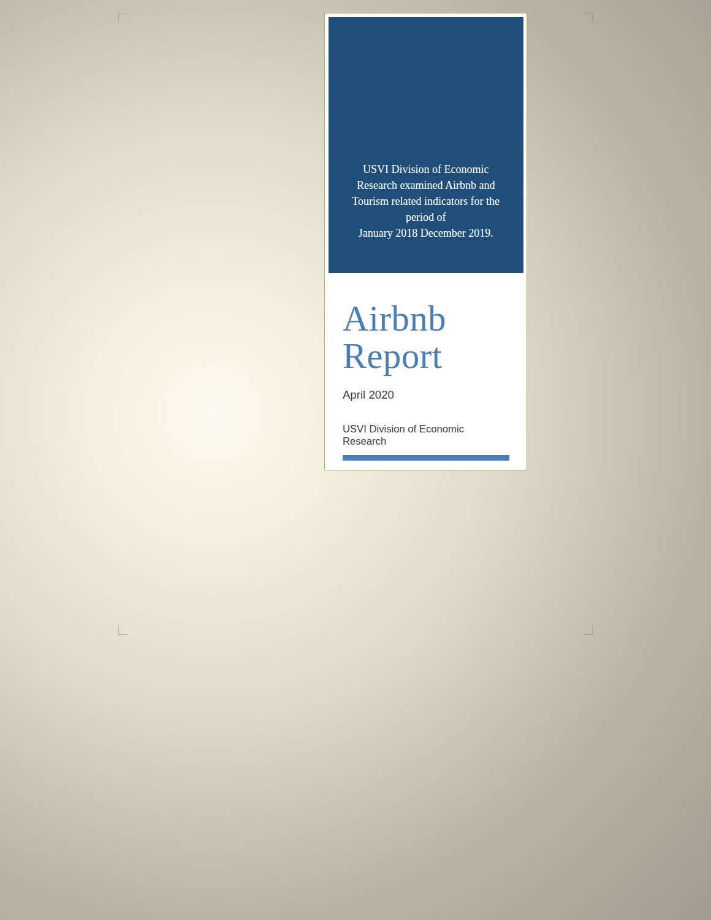USVI Division of Economic Research examined Airbnb and Tourism related indicators for the period of
January 2018 December 2019.
Airbnb
Report
April 2020
USVI Division of Economic Research